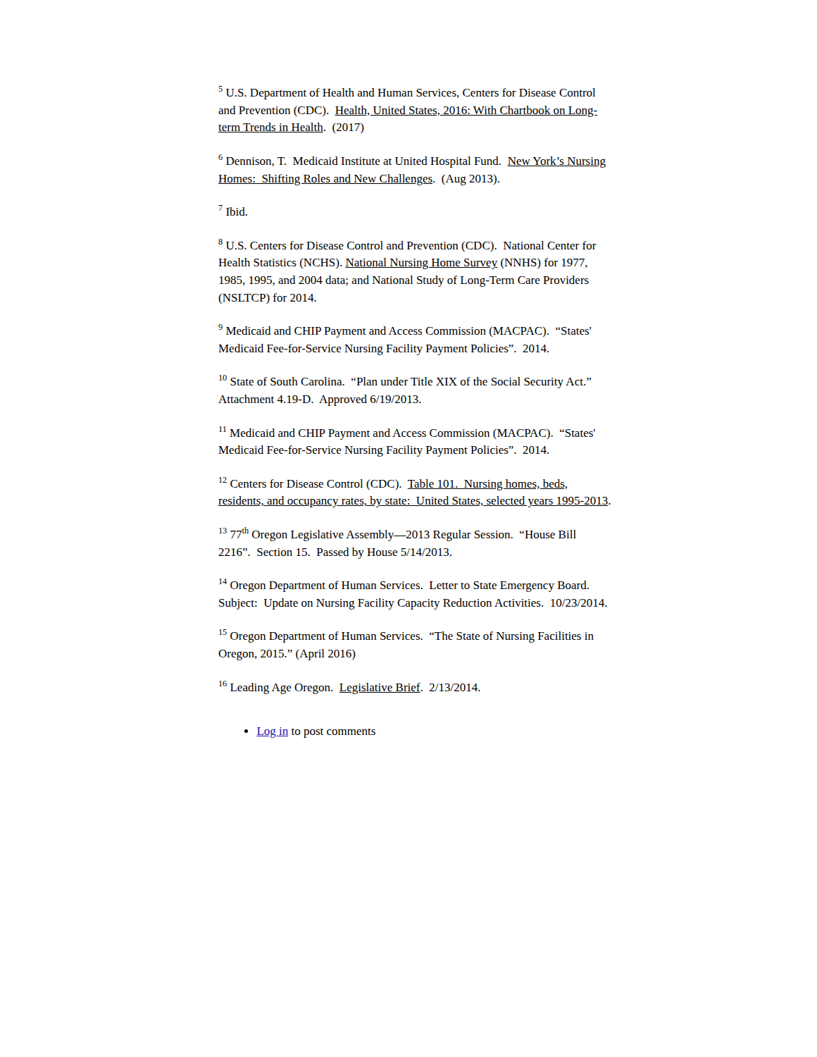5 U.S. Department of Health and Human Services, Centers for Disease Control and Prevention (CDC). Health, United States, 2016: With Chartbook on Long-term Trends in Health. (2017)
6 Dennison, T. Medicaid Institute at United Hospital Fund. New York’s Nursing Homes: Shifting Roles and New Challenges. (Aug 2013).
7 Ibid.
8 U.S. Centers for Disease Control and Prevention (CDC). National Center for Health Statistics (NCHS). National Nursing Home Survey (NNHS) for 1977, 1985, 1995, and 2004 data; and National Study of Long-Term Care Providers (NSLTCP) for 2014.
9 Medicaid and CHIP Payment and Access Commission (MACPAC). “States' Medicaid Fee-for-Service Nursing Facility Payment Policies”. 2014.
10 State of South Carolina. “Plan under Title XIX of the Social Security Act.” Attachment 4.19-D. Approved 6/19/2013.
11 Medicaid and CHIP Payment and Access Commission (MACPAC). “States' Medicaid Fee-for-Service Nursing Facility Payment Policies”. 2014.
12 Centers for Disease Control (CDC). Table 101. Nursing homes, beds, residents, and occupancy rates, by state: United States, selected years 1995-2013.
13 77th Oregon Legislative Assembly—2013 Regular Session. “House Bill 2216”. Section 15. Passed by House 5/14/2013.
14 Oregon Department of Human Services. Letter to State Emergency Board. Subject: Update on Nursing Facility Capacity Reduction Activities. 10/23/2014.
15 Oregon Department of Human Services. “The State of Nursing Facilities in Oregon, 2015.” (April 2016)
16 Leading Age Oregon. Legislative Brief. 2/13/2014.
Log in to post comments